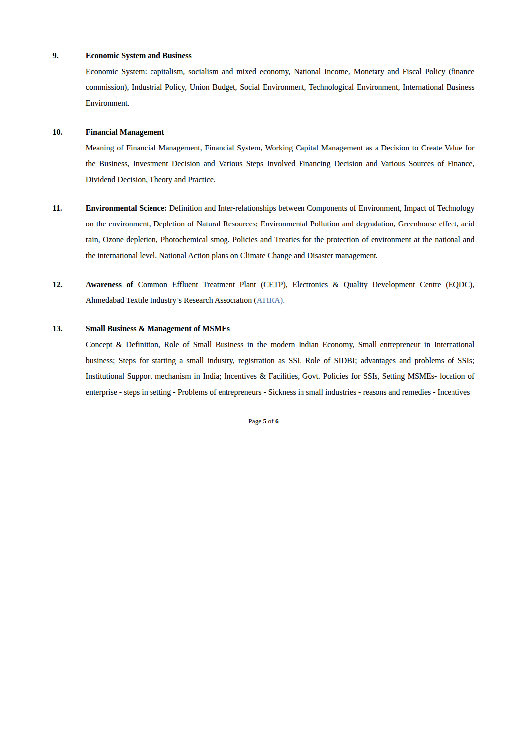9. Economic System and Business Economic System: capitalism, socialism and mixed economy, National Income, Monetary and Fiscal Policy (finance commission), Industrial Policy, Union Budget, Social Environment, Technological Environment, International Business Environment.
10. Financial Management Meaning of Financial Management, Financial System, Working Capital Management as a Decision to Create Value for the Business, Investment Decision and Various Steps Involved Financing Decision and Various Sources of Finance, Dividend Decision, Theory and Practice.
11. Environmental Science: Definition and Inter-relationships between Components of Environment, Impact of Technology on the environment, Depletion of Natural Resources; Environmental Pollution and degradation, Greenhouse effect, acid rain, Ozone depletion, Photochemical smog. Policies and Treaties for the protection of environment at the national and the international level. National Action plans on Climate Change and Disaster management.
12. Awareness of Common Effluent Treatment Plant (CETP), Electronics & Quality Development Centre (EQDC), Ahmedabad Textile Industry’s Research Association (ATIRA).
13. Small Business & Management of MSMEs Concept & Definition, Role of Small Business in the modern Indian Economy, Small entrepreneur in International business; Steps for starting a small industry, registration as SSI, Role of SIDBI; advantages and problems of SSIs; Institutional Support mechanism in India; Incentives & Facilities, Govt. Policies for SSIs, Setting MSMEs- location of enterprise - steps in setting - Problems of entrepreneurs - Sickness in small industries - reasons and remedies - Incentives
Page 5 of 6